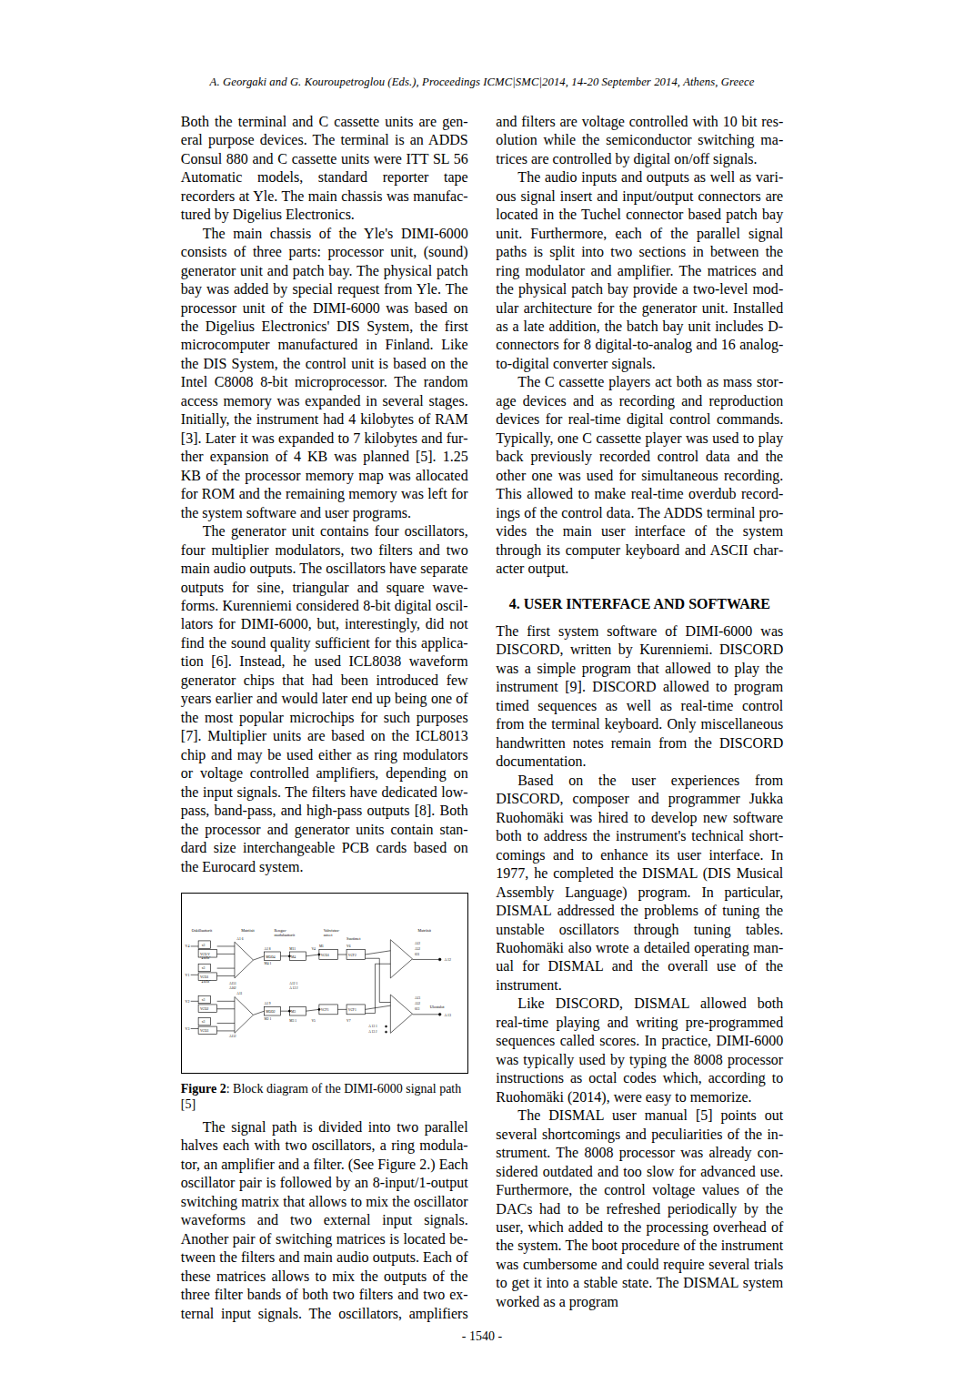A. Georgaki and G. Kouroupetroglou (Eds.), Proceedings ICMC|SMC|2014, 14-20 September 2014, Athens, Greece
Both the terminal and C cassette units are general purpose devices. The terminal is an ADDS Consul 880 and C cassette units were ITT SL 56 Automatic models, standard reporter tape recorders at Yle. The main chassis was manufactured by Digelius Electronics.
The main chassis of the Yle's DIMI-6000 consists of three parts: processor unit, (sound) generator unit and patch bay. The physical patch bay was added by special request from Yle. The processor unit of the DIMI-6000 was based on the Digelius Electronics' DIS System, the first microcomputer manufactured in Finland. Like the DIS System, the control unit is based on the Intel C8008 8-bit microprocessor. The random access memory was expanded in several stages. Initially, the instrument had 4 kilobytes of RAM [3]. Later it was expanded to 7 kilobytes and further expansion of 4 KB was planned [5]. 1.25 KB of the processor memory map was allocated for ROM and the remaining memory was left for the system software and user programs.
The generator unit contains four oscillators, four multiplier modulators, two filters and two main audio outputs. The oscillators have separate outputs for sine, triangular and square waveforms. Kurenniemi considered 8-bit digital oscillators for DIMI-6000, but, interestingly, did not find the sound quality sufficient for this application [6]. Instead, he used ICL8038 waveform generator chips that had been introduced few years earlier and would later end up being one of the most popular microchips for such purposes [7]. Multiplier units are based on the ICL8013 chip and may be used either as ring modulators or voltage controlled amplifiers, depending on the input signals. The filters have dedicated low-pass, band-pass, and high-pass outputs [8]. Both the processor and generator units contain standard size interchangeable PCB cards based on the Eurocard system.
Oskillaattorit Matriisit Rengas- modulaattorit Vahvistus- asteet Suotimet Matriisit Ulostulot x3 VCO V "4 kHz" x3 VCO1 "4 kHz" x3 VCO2 x3 VCO3 V4 V1 V2 V3 A1 6 A11 A151 A16J A11J MOD4 A1 8 M4 1 MOD2 A1 9 M2 1 M4 M3 VCO1 M1 VCF1 VCF2 VCF1 V6 V7 A12 A52 031 A13 A52 013 A 12 A 13 A 13 1 A 13 J M11 M3 1 V4 V5 A12 1 A 12 J
Figure 2: Block diagram of the DIMI-6000 signal path [5]
The signal path is divided into two parallel halves each with two oscillators, a ring modulator, an amplifier and a filter. (See Figure 2.) Each oscillator pair is followed by an 8-input/1-output switching matrix that allows to mix the oscillator waveforms and two external input signals. Another pair of switching matrices is located between the filters and main audio outputs. Each of these matrices allows to mix the outputs of the three filter bands of both two filters and two external input signals. The oscillators, amplifiers and filters are voltage controlled with 10 bit resolution while the semiconductor switching matrices are controlled by digital on/off signals.
The audio inputs and outputs as well as various signal insert and input/output connectors are located in the Tuchel connector based patch bay unit. Furthermore, each of the parallel signal paths is split into two sections in between the ring modulator and amplifier. The matrices and the physical patch bay provide a two-level modular architecture for the generator unit. Installed as a late addition, the batch bay unit includes D-connectors for 8 digital-to-analog and 16 analog-to-digital converter signals.
The C cassette players act both as mass storage devices and as recording and reproduction devices for real-time digital control commands. Typically, one C cassette player was used to play back previously recorded control data and the other one was used for simultaneous recording. This allowed to make real-time overdub recordings of the control data. The ADDS terminal provides the main user interface of the system through its computer keyboard and ASCII character output.
4. USER INTERFACE AND SOFTWARE
The first system software of DIMI-6000 was DISCORD, written by Kurenniemi. DISCORD was a simple program that allowed to play the instrument [9]. DISCORD allowed to program timed sequences as well as real-time control from the terminal keyboard. Only miscellaneous handwritten notes remain from the DISCORD documentation.
Based on the user experiences from DISCORD, composer and programmer Jukka Ruohomäki was hired to develop new software both to address the instrument's technical shortcomings and to enhance its user interface. In 1977, he completed the DISMAL (DIS Musical Assembly Language) program. In particular, DISMAL addressed the problems of tuning the unstable oscillators through tuning tables. Ruohomäki also wrote a detailed operating manual for DISMAL and the overall use of the instrument.
Like DISCORD, DISMAL allowed both real-time playing and writing pre-programmed sequences called scores. In practice, DIMI-6000 was typically used by typing the 8008 processor instructions as octal codes which, according to Ruohomäki (2014), were easy to memorize.
The DISMAL user manual [5] points out several shortcomings and peculiarities of the instrument. The 8008 processor was already considered outdated and too slow for advanced use. Furthermore, the control voltage values of the DACs had to be refreshed periodically by the user, which added to the processing overhead of the system. The boot procedure of the instrument was cumbersome and could require several trials to get it into a stable state. The DISMAL system worked as a program
- 1540 -